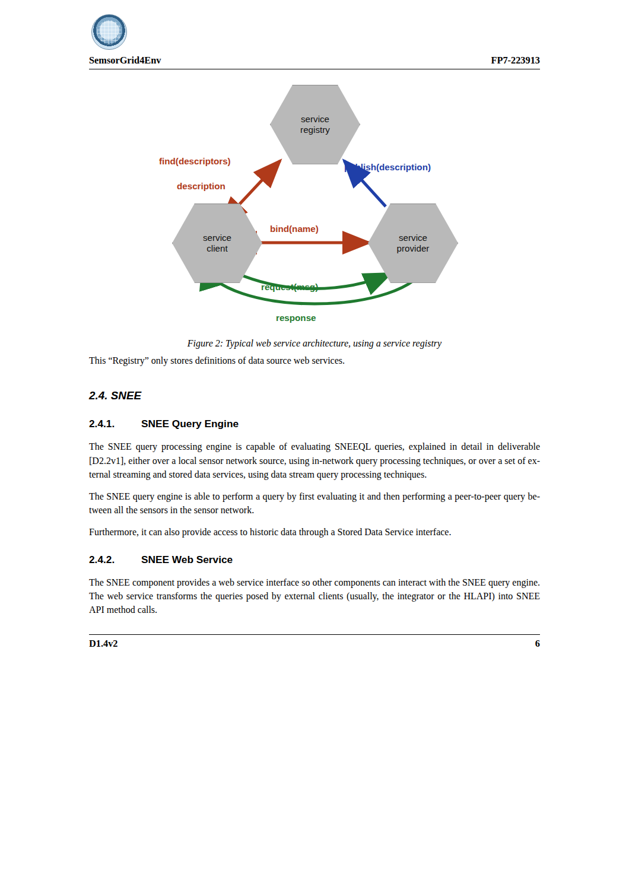SemsorGrid4Env FP7-223913
service
registry
service
client
service
provider
find(descriptors)
description
publish(description)
bind(name)
request(msg)
response
Figure 2: Typical web service architecture, using a service registry
This “Registry” only stores definitions of data source web services.
2.4. SNEE
2.4.1. SNEE Query Engine
The SNEE query processing engine is capable of evaluating SNEEQL queries, explained in detail in deliverable [D2.2v1], either over a local sensor network source, using in-network query processing techniques, or over a set of external streaming and stored data services, using data stream query processing techniques.
The SNEE query engine is able to perform a query by first evaluating it and then performing a peer-to-peer query between all the sensors in the sensor network.
Furthermore, it can also provide access to historic data through a Stored Data Service interface.
2.4.2. SNEE Web Service
The SNEE component provides a web service interface so other components can interact with the SNEE query engine. The web service transforms the queries posed by external clients (usually, the integrator or the HLAPI) into SNEE API method calls.
D1.4v2 6